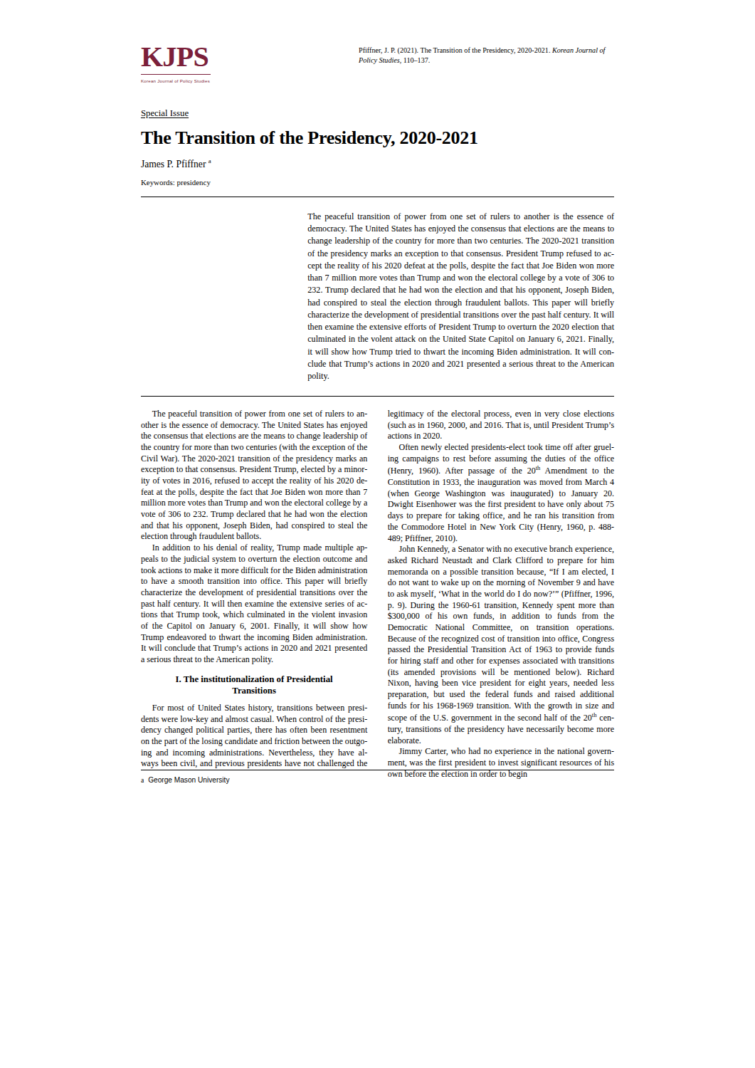KJPS
Korean Journal of Policy Studies
Pfiffner, J. P. (2021). The Transition of the Presidency, 2020-2021. Korean Journal of Policy Studies, 110–137.
Special Issue
The Transition of the Presidency, 2020-2021
James P. Pfiffner a
Keywords: presidency
The peaceful transition of power from one set of rulers to another is the essence of democracy. The United States has enjoyed the consensus that elections are the means to change leadership of the country for more than two centuries. The 2020-2021 transition of the presidency marks an exception to that consensus. President Trump refused to accept the reality of his 2020 defeat at the polls, despite the fact that Joe Biden won more than 7 million more votes than Trump and won the electoral college by a vote of 306 to 232. Trump declared that he had won the election and that his opponent, Joseph Biden, had conspired to steal the election through fraudulent ballots. This paper will briefly characterize the development of presidential transitions over the past half century. It will then examine the extensive efforts of President Trump to overturn the 2020 election that culminated in the volent attack on the United State Capitol on January 6, 2021. Finally, it will show how Trump tried to thwart the incoming Biden administration. It will conclude that Trump’s actions in 2020 and 2021 presented a serious threat to the American polity.
The peaceful transition of power from one set of rulers to another is the essence of democracy. The United States has enjoyed the consensus that elections are the means to change leadership of the country for more than two centuries (with the exception of the Civil War). The 2020-2021 transition of the presidency marks an exception to that consensus. President Trump, elected by a minority of votes in 2016, refused to accept the reality of his 2020 defeat at the polls, despite the fact that Joe Biden won more than 7 million more votes than Trump and won the electoral college by a vote of 306 to 232. Trump declared that he had won the election and that his opponent, Joseph Biden, had conspired to steal the election through fraudulent ballots.
In addition to his denial of reality, Trump made multiple appeals to the judicial system to overturn the election outcome and took actions to make it more difficult for the Biden administration to have a smooth transition into office. This paper will briefly characterize the development of presidential transitions over the past half century. It will then examine the extensive series of actions that Trump took, which culminated in the violent invasion of the Capitol on January 6, 2001. Finally, it will show how Trump endeavored to thwart the incoming Biden administration. It will conclude that Trump’s actions in 2020 and 2021 presented a serious threat to the American polity.
I. The institutionalization of Presidential
Transitions
For most of United States history, transitions between presidents were low-key and almost casual. When control of the presidency changed political parties, there has often been resentment on the part of the losing candidate and friction between the outgoing and incoming administrations. Nevertheless, they have always been civil, and previous presidents have not challenged the legitimacy of the electoral process, even in very close elections (such as in 1960, 2000, and 2016. That is, until President Trump’s actions in 2020.
Often newly elected presidents-elect took time off after grueling campaigns to rest before assuming the duties of the office (Henry, 1960). After passage of the 20th Amendment to the Constitution in 1933, the inauguration was moved from March 4 (when George Washington was inaugurated) to January 20. Dwight Eisenhower was the first president to have only about 75 days to prepare for taking office, and he ran his transition from the Commodore Hotel in New York City (Henry, 1960, p. 488-489; Pfiffner, 2010).
John Kennedy, a Senator with no executive branch experience, asked Richard Neustadt and Clark Clifford to prepare for him memoranda on a possible transition because, “If I am elected, I do not want to wake up on the morning of November 9 and have to ask myself, ‘What in the world do I do now?’” (Pfiffner, 1996, p. 9). During the 1960-61 transition, Kennedy spent more than $300,000 of his own funds, in addition to funds from the Democratic National Committee, on transition operations. Because of the recognized cost of transition into office, Congress passed the Presidential Transition Act of 1963 to provide funds for hiring staff and other for expenses associated with transitions (its amended provisions will be mentioned below). Richard Nixon, having been vice president for eight years, needed less preparation, but used the federal funds and raised additional funds for his 1968-1969 transition. With the growth in size and scope of the U.S. government in the second half of the 20th century, transitions of the presidency have necessarily become more elaborate.
Jimmy Carter, who had no experience in the national government, was the first president to invest significant resources of his own before the election in order to begin
a George Mason University